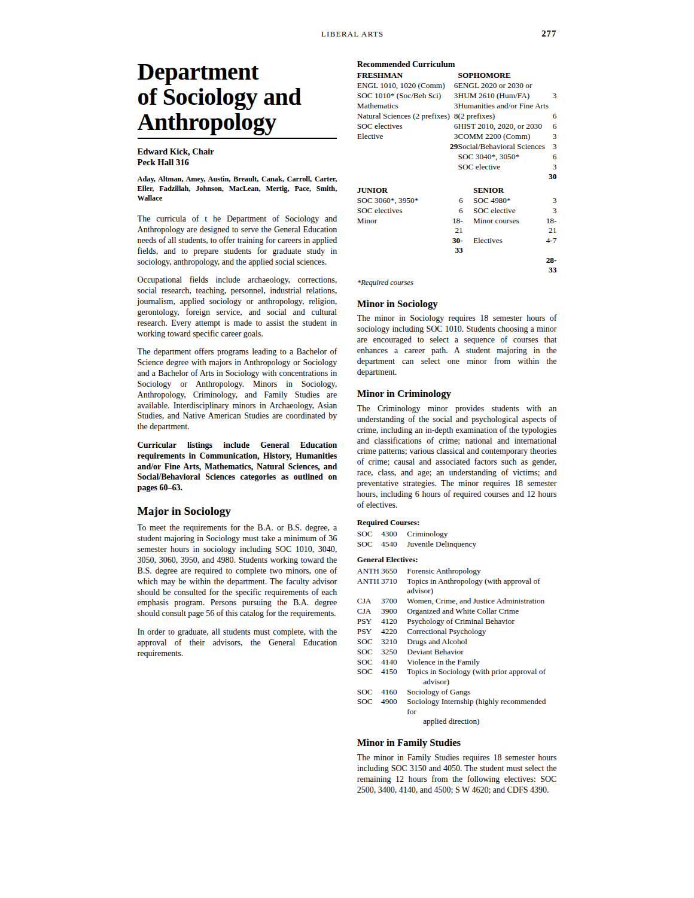Liberal Arts 277
Department
of Sociology and
Anthropology
Edward Kick, Chair
Peck Hall 316
Aday, Altman, Amey, Austin, Breault, Canak, Carroll, Carter, Eller, Fadzillah, Johnson, MacLean, Mertig, Pace, Smith, Wallace
The curricula of t he Department of Sociology and Anthropology are designed to serve the General Education needs of all students, to offer training for careers in applied fields, and to prepare students for graduate study in sociology, anthropology, and the applied social sciences.
Occupational fields include archaeology, corrections, social research, teaching, personnel, industrial relations, journalism, applied sociology or anthropology, religion, gerontology, foreign service, and social and cultural research. Every attempt is made to assist the student in working toward specific career goals.
The department offers programs leading to a Bachelor of Science degree with majors in Anthropology or Sociology and a Bachelor of Arts in Sociology with concentrations in Sociology or Anthropology. Minors in Sociology, Anthropology, Criminology, and Family Studies are available. Interdisciplinary minors in Archaeology, Asian Studies, and Native American Studies are coordinated by the department.
Curricular listings include General Education requirements in Communication, History, Humanities and/or Fine Arts, Mathematics, Natural Sciences, and Social/Behavioral Sciences categories as outlined on pages 60–63.
Major in Sociology
To meet the requirements for the B.A. or B.S. degree, a student majoring in Sociology must take a minimum of 36 semester hours in sociology including SOC 1010, 3040, 3050, 3060, 3950, and 4980. Students working toward the B.S. degree are required to complete two minors, one of which may be within the department. The faculty advisor should be consulted for the specific requirements of each emphasis program. Persons pursuing the B.A. degree should consult page 56 of this catalog for the requirements.
In order to graduate, all students must complete, with the approval of their advisors, the General Education requirements.
Recommended Curriculum
| FRESHMAN | | | SOPHOMORE | |
| ENGL 1010, 1020 (Comm) | 6 | | ENGL 2020 or 2030 or | |
| SOC 1010* (Soc/Beh Sci) | 3 | | HUM 2610 (Hum/FA) | 3 |
| Mathematics | 3 | | Humanities and/or Fine Arts | |
| Natural Sciences (2 prefixes) | 8 | | (2 prefixes) | 6 |
| SOC electives | 6 | | HIST 2010, 2020, or 2030 | 6 |
| Elective | 3 | | COMM 2200 (Comm) | 3 |
| | 29 | | Social/Behavioral Sciences | 3 |
| | | | SOC 3040*, 3050* | 6 |
| | | | SOC elective | 3 |
| | | | | 30 |
| JUNIOR | | | SENIOR | |
| SOC 3060*, 3950* | 6 | | SOC 4980* | 3 |
| SOC electives | 6 | | SOC elective | 3 |
| Minor | 18-21 | | Minor courses | 18-21 |
| | 30-33 | | Electives | 4-7 |
| | | | | 28-33 |
*Required courses
Minor in Sociology
The minor in Sociology requires 18 semester hours of sociology including SOC 1010. Students choosing a minor are encouraged to select a sequence of courses that enhances a career path. A student majoring in the department can select one minor from within the department.
Minor in Criminology
The Criminology minor provides students with an understanding of the social and psychological aspects of crime, including an in-depth examination of the typologies and classifications of crime; national and international crime patterns; various classical and contemporary theories of crime; causal and associated factors such as gender, race, class, and age; an understanding of victims; and preventative strategies. The minor requires 18 semester hours, including 6 hours of required courses and 12 hours of electives.
Required Courses:
| SOC | 4300 | Criminology |
| SOC | 4540 | Juvenile Delinquency |
General Electives:
| ANTH | 3650 | Forensic Anthropology |
| ANTH | 3710 | Topics in Anthropology (with approval of advisor) |
| CJA | 3700 | Women, Crime, and Justice Administration |
| CJA | 3900 | Organized and White Collar Crime |
| PSY | 4120 | Psychology of Criminal Behavior |
| PSY | 4220 | Correctional Psychology |
| SOC | 3210 | Drugs and Alcohol |
| SOC | 3250 | Deviant Behavior |
| SOC | 4140 | Violence in the Family |
| SOC | 4150 | Topics in Sociology (with prior approval of advisor) |
| SOC | 4160 | Sociology of Gangs |
| SOC | 4900 | Sociology Internship (highly recommended for applied direction) |
Minor in Family Studies
The minor in Family Studies requires 18 semester hours including SOC 3150 and 4050. The student must select the remaining 12 hours from the following electives: SOC 2500, 3400, 4140, and 4500; S W 4620; and CDFS 4390.